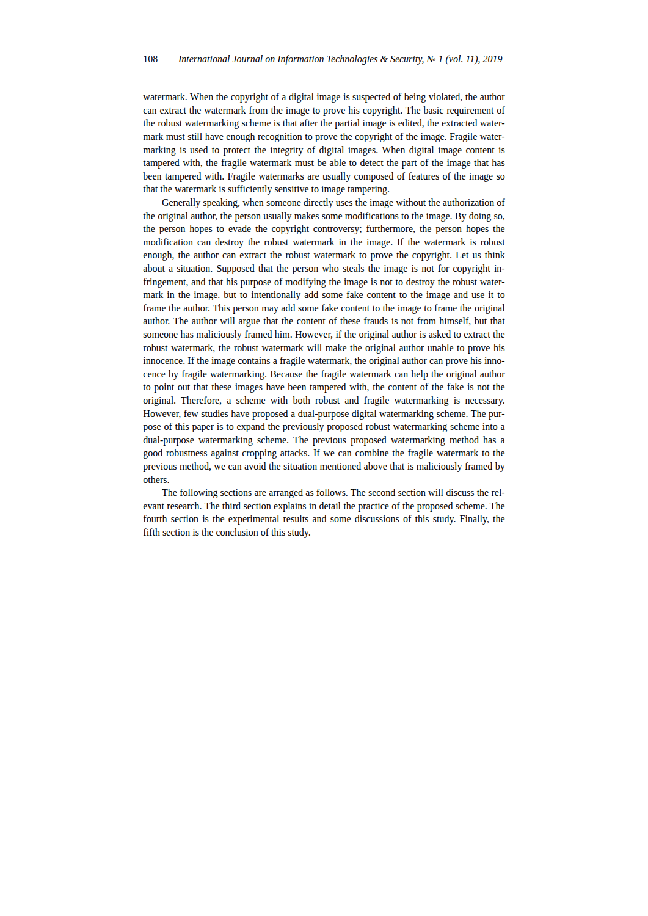108 International Journal on Information Technologies & Security, № 1 (vol. 11), 2019
watermark. When the copyright of a digital image is suspected of being violated, the author can extract the watermark from the image to prove his copyright. The basic requirement of the robust watermarking scheme is that after the partial image is edited, the extracted watermark must still have enough recognition to prove the copyright of the image. Fragile watermarking is used to protect the integrity of digital images. When digital image content is tampered with, the fragile watermark must be able to detect the part of the image that has been tampered with. Fragile watermarks are usually composed of features of the image so that the watermark is sufficiently sensitive to image tampering.
Generally speaking, when someone directly uses the image without the authorization of the original author, the person usually makes some modifications to the image. By doing so, the person hopes to evade the copyright controversy; furthermore, the person hopes the modification can destroy the robust watermark in the image. If the watermark is robust enough, the author can extract the robust watermark to prove the copyright. Let us think about a situation. Supposed that the person who steals the image is not for copyright infringement, and that his purpose of modifying the image is not to destroy the robust watermark in the image. but to intentionally add some fake content to the image and use it to frame the author. This person may add some fake content to the image to frame the original author. The author will argue that the content of these frauds is not from himself, but that someone has maliciously framed him. However, if the original author is asked to extract the robust watermark, the robust watermark will make the original author unable to prove his innocence. If the image contains a fragile watermark, the original author can prove his innocence by fragile watermarking. Because the fragile watermark can help the original author to point out that these images have been tampered with, the content of the fake is not the original. Therefore, a scheme with both robust and fragile watermarking is necessary. However, few studies have proposed a dual-purpose digital watermarking scheme. The purpose of this paper is to expand the previously proposed robust watermarking scheme into a dual-purpose watermarking scheme. The previous proposed watermarking method has a good robustness against cropping attacks. If we can combine the fragile watermark to the previous method, we can avoid the situation mentioned above that is maliciously framed by others.
The following sections are arranged as follows. The second section will discuss the relevant research. The third section explains in detail the practice of the proposed scheme. The fourth section is the experimental results and some discussions of this study. Finally, the fifth section is the conclusion of this study.